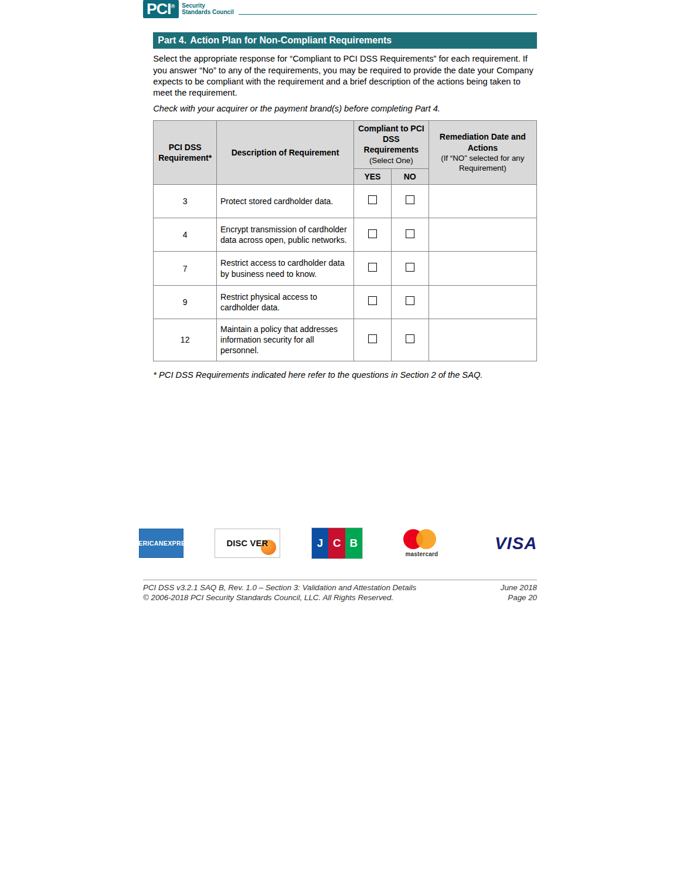PCI®
Security
Standards Council
Part 4. Action Plan for Non-Compliant Requirements
Select the appropriate response for “Compliant to PCI DSS Requirements” for each requirement. If you answer “No” to any of the requirements, you may be required to provide the date your Company expects to be compliant with the requirement and a brief description of the actions being taken to meet the requirement.
Check with your acquirer or the payment brand(s) before completing Part 4.
| PCI DSS Requirement* | Description of Requirement | Compliant to PCI DSS Requirements (Select One) | Remediation Date and Actions (If “NO” selected for any Requirement) |
| --- | --- | --- | --- |
| YES | NO |
| 3 | Protect stored cardholder data. | | | |
| 4 | Encrypt transmission of cardholder data across open, public networks. | | | |
| 7 | Restrict access to cardholder data by business need to know. | | | |
| 9 | Restrict physical access to cardholder data. | | | |
| 12 | Maintain a policy that addresses information security for all personnel. | | | |
* PCI DSS Requirements indicated here refer to the questions in Section 2 of the SAQ.
AMERICAN EXPRESS
DISC VER
J
C
B
mastercard
VISA
PCI DSS v3.2.1 SAQ B, Rev. 1.0 – Section 3: Validation and Attestation Details © 2006-2018 PCI Security Standards Council, LLC. All Rights Reserved.
June 2018 Page 20